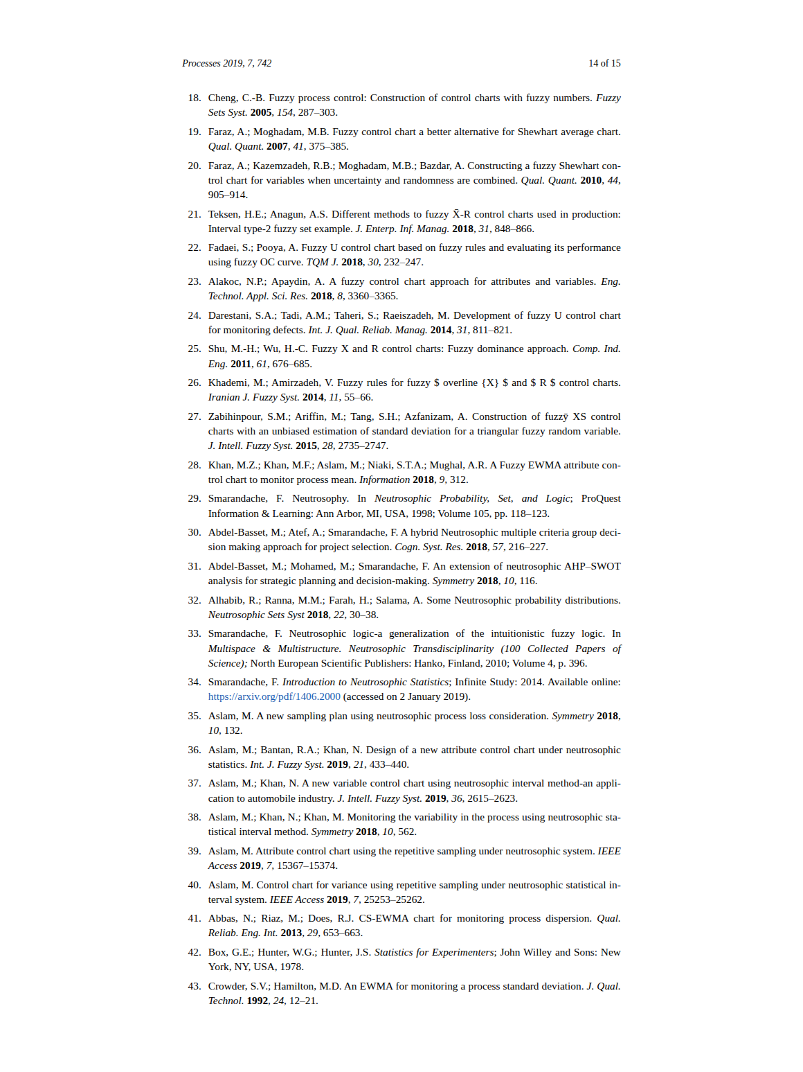Processes 2019, 7, 742
14 of 15
Cheng, C.-B. Fuzzy process control: Construction of control charts with fuzzy numbers. Fuzzy Sets Syst. 2005, 154, 287–303.
Faraz, A.; Moghadam, M.B. Fuzzy control chart a better alternative for Shewhart average chart. Qual. Quant. 2007, 41, 375–385.
Faraz, A.; Kazemzadeh, R.B.; Moghadam, M.B.; Bazdar, A. Constructing a fuzzy Shewhart control chart for variables when uncertainty and randomness are combined. Qual. Quant. 2010, 44, 905–914.
Teksen, H.E.; Anagun, A.S. Different methods to fuzzy X̄-R control charts used in production: Interval type-2 fuzzy set example. J. Enterp. Inf. Manag. 2018, 31, 848–866.
Fadaei, S.; Pooya, A. Fuzzy U control chart based on fuzzy rules and evaluating its performance using fuzzy OC curve. TQM J. 2018, 30, 232–247.
Alakoc, N.P.; Apaydin, A. A fuzzy control chart approach for attributes and variables. Eng. Technol. Appl. Sci. Res. 2018, 8, 3360–3365.
Darestani, S.A.; Tadi, A.M.; Taheri, S.; Raeiszadeh, M. Development of fuzzy U control chart for monitoring defects. Int. J. Qual. Reliab. Manag. 2014, 31, 811–821.
Shu, M.-H.; Wu, H.-C. Fuzzy X and R control charts: Fuzzy dominance approach. Comp. Ind. Eng. 2011, 61, 676–685.
Khademi, M.; Amirzadeh, V. Fuzzy rules for fuzzy $ overline {X} $ and $ R $ control charts. Iranian J. Fuzzy Syst. 2014, 11, 55–66.
Zabihinpour, S.M.; Ariffin, M.; Tang, S.H.; Azfanizam, A. Construction of fuzzȳ XS control charts with an unbiased estimation of standard deviation for a triangular fuzzy random variable. J. Intell. Fuzzy Syst. 2015, 28, 2735–2747.
Khan, M.Z.; Khan, M.F.; Aslam, M.; Niaki, S.T.A.; Mughal, A.R. A Fuzzy EWMA attribute control chart to monitor process mean. Information 2018, 9, 312.
Smarandache, F. Neutrosophy. In Neutrosophic Probability, Set, and Logic; ProQuest Information & Learning: Ann Arbor, MI, USA, 1998; Volume 105, pp. 118–123.
Abdel-Basset, M.; Atef, A.; Smarandache, F. A hybrid Neutrosophic multiple criteria group decision making approach for project selection. Cogn. Syst. Res. 2018, 57, 216–227.
Abdel-Basset, M.; Mohamed, M.; Smarandache, F. An extension of neutrosophic AHP–SWOT analysis for strategic planning and decision-making. Symmetry 2018, 10, 116.
Alhabib, R.; Ranna, M.M.; Farah, H.; Salama, A. Some Neutrosophic probability distributions. Neutrosophic Sets Syst 2018, 22, 30–38.
Smarandache, F. Neutrosophic logic-a generalization of the intuitionistic fuzzy logic. In Multispace & Multistructure. Neutrosophic Transdisciplinarity (100 Collected Papers of Science); North European Scientific Publishers: Hanko, Finland, 2010; Volume 4, p. 396.
Smarandache, F. Introduction to Neutrosophic Statistics; Infinite Study: 2014. Available online: https://arxiv.org/pdf/1406.2000 (accessed on 2 January 2019).
Aslam, M. A new sampling plan using neutrosophic process loss consideration. Symmetry 2018, 10, 132.
Aslam, M.; Bantan, R.A.; Khan, N. Design of a new attribute control chart under neutrosophic statistics. Int. J. Fuzzy Syst. 2019, 21, 433–440.
Aslam, M.; Khan, N. A new variable control chart using neutrosophic interval method-an application to automobile industry. J. Intell. Fuzzy Syst. 2019, 36, 2615–2623.
Aslam, M.; Khan, N.; Khan, M. Monitoring the variability in the process using neutrosophic statistical interval method. Symmetry 2018, 10, 562.
Aslam, M. Attribute control chart using the repetitive sampling under neutrosophic system. IEEE Access 2019, 7, 15367–15374.
Aslam, M. Control chart for variance using repetitive sampling under neutrosophic statistical interval system. IEEE Access 2019, 7, 25253–25262.
Abbas, N.; Riaz, M.; Does, R.J. CS-EWMA chart for monitoring process dispersion. Qual. Reliab. Eng. Int. 2013, 29, 653–663.
Box, G.E.; Hunter, W.G.; Hunter, J.S. Statistics for Experimenters; John Willey and Sons: New York, NY, USA, 1978.
Crowder, S.V.; Hamilton, M.D. An EWMA for monitoring a process standard deviation. J. Qual. Technol. 1992, 24, 12–21.